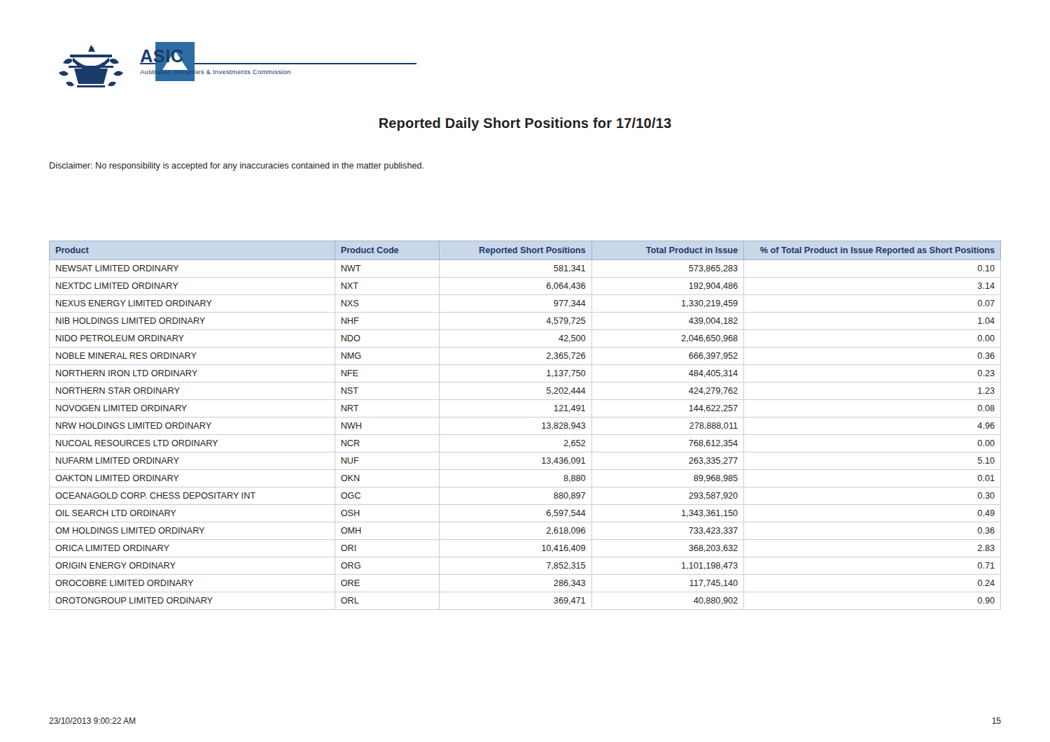ASIC
Australian Securities & Investments Commission
Reported Daily Short Positions for 17/10/13
Disclaimer: No responsibility is accepted for any inaccuracies contained in the matter published.
| Product | Product Code | Reported Short Positions | Total Product in Issue | % of Total Product in Issue Reported as Short Positions |
| --- | --- | --- | --- | --- |
| NEWSAT LIMITED ORDINARY | NWT | 581,341 | 573,865,283 | 0.10 |
| NEXTDC LIMITED ORDINARY | NXT | 6,064,436 | 192,904,486 | 3.14 |
| NEXUS ENERGY LIMITED ORDINARY | NXS | 977,344 | 1,330,219,459 | 0.07 |
| NIB HOLDINGS LIMITED ORDINARY | NHF | 4,579,725 | 439,004,182 | 1.04 |
| NIDO PETROLEUM ORDINARY | NDO | 42,500 | 2,046,650,968 | 0.00 |
| NOBLE MINERAL RES ORDINARY | NMG | 2,365,726 | 666,397,952 | 0.36 |
| NORTHERN IRON LTD ORDINARY | NFE | 1,137,750 | 484,405,314 | 0.23 |
| NORTHERN STAR ORDINARY | NST | 5,202,444 | 424,279,762 | 1.23 |
| NOVOGEN LIMITED ORDINARY | NRT | 121,491 | 144,622,257 | 0.08 |
| NRW HOLDINGS LIMITED ORDINARY | NWH | 13,828,943 | 278,888,011 | 4.96 |
| NUCOAL RESOURCES LTD ORDINARY | NCR | 2,652 | 768,612,354 | 0.00 |
| NUFARM LIMITED ORDINARY | NUF | 13,436,091 | 263,335,277 | 5.10 |
| OAKTON LIMITED ORDINARY | OKN | 8,880 | 89,968,985 | 0.01 |
| OCEANAGOLD CORP. CHESS DEPOSITARY INT | OGC | 880,897 | 293,587,920 | 0.30 |
| OIL SEARCH LTD ORDINARY | OSH | 6,597,544 | 1,343,361,150 | 0.49 |
| OM HOLDINGS LIMITED ORDINARY | OMH | 2,618,096 | 733,423,337 | 0.36 |
| ORICA LIMITED ORDINARY | ORI | 10,416,409 | 368,203,632 | 2.83 |
| ORIGIN ENERGY ORDINARY | ORG | 7,852,315 | 1,101,198,473 | 0.71 |
| OROCOBRE LIMITED ORDINARY | ORE | 286,343 | 117,745,140 | 0.24 |
| OROTONGROUP LIMITED ORDINARY | ORL | 369,471 | 40,880,902 | 0.90 |
23/10/2013 9:00:22 AM 15